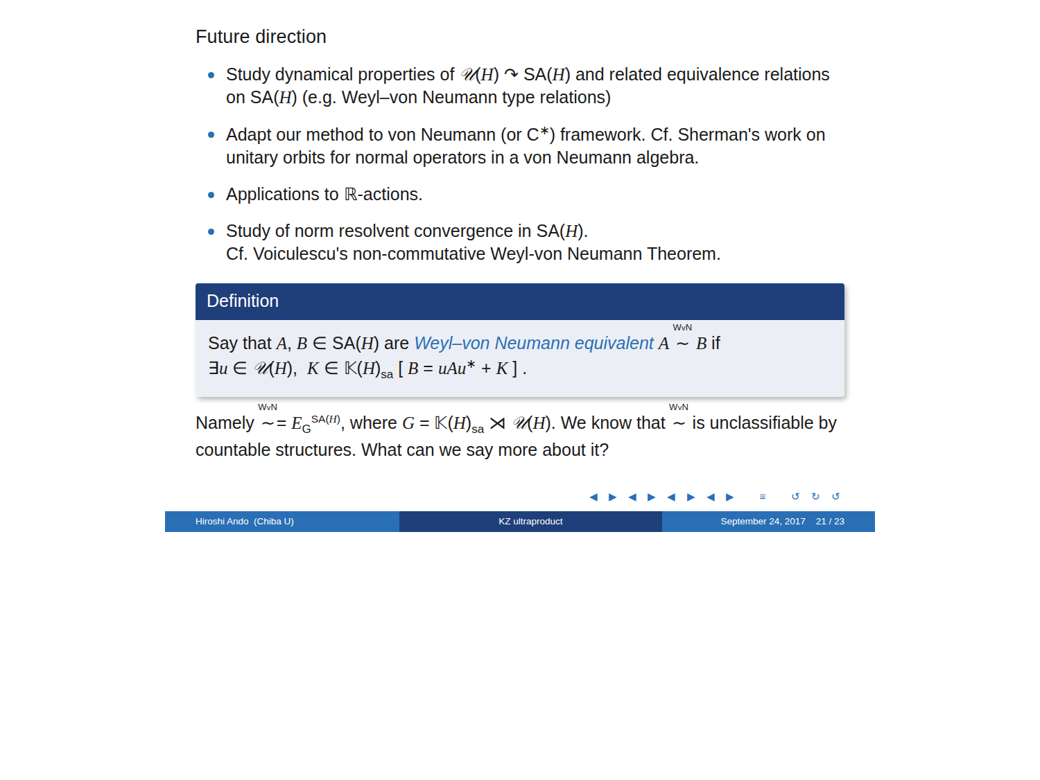Future direction
Study dynamical properties of 𝒰(H) ↷ SA(H) and related equivalence relations on SA(H) (e.g. Weyl–von Neumann type relations)
Adapt our method to von Neumann (or C∗) framework. Cf. Sherman's work on unitary orbits for normal operators in a von Neumann algebra.
Applications to ℝ-actions.
Study of norm resolvent convergence in SA(H).
Cf. Voiculescu's non-commutative Weyl-von Neumann Theorem.
Definition
Say that A, B ∈ SA(H) are Weyl–von Neumann equivalent A Wv N∼ B if
∃u ∈ 𝒰(H), K ∈ 𝕂(H)sa [ B = uAu∗ + K ] .
Namely Wv N∼= EGSA(H), where G = 𝕂(H)sa ⋊ 𝒰(H). We know that Wv N∼ is unclassifiable by countable structures. What can we say more about it?
◀ ▶ ◀ ▶ ◀ ▶ ◀ ▶ ≡ ↺ ↻ ↺
Hiroshi Ando (Chiba U)
KZ ultraproduct
September 24, 2017 21 / 23